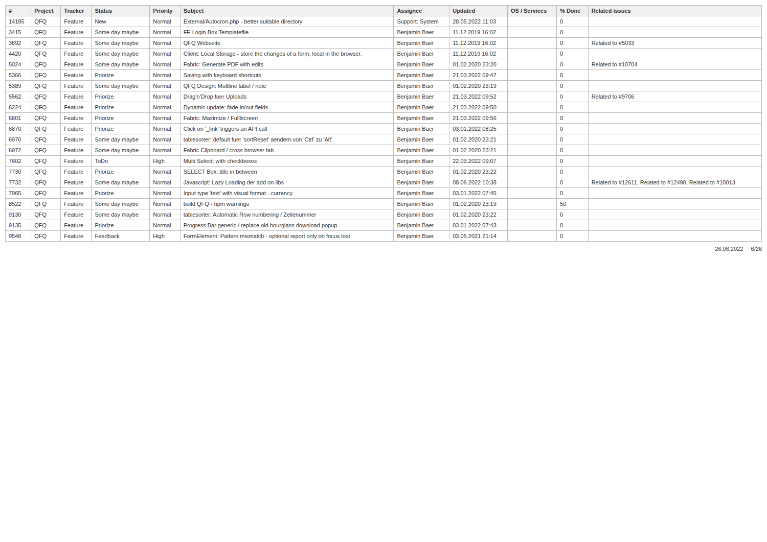| # | Project | Tracker | Status | Priority | Subject | Assignee | Updated | OS / Services | % Done | Related issues |
| --- | --- | --- | --- | --- | --- | --- | --- | --- | --- | --- |
| 14185 | QFQ | Feature | New | Normal | External/Autocron.php - better suitable directory | Support: System | 28.05.2022 11:03 | | 0 | |
| 3415 | QFQ | Feature | Some day maybe | Normal | FE Login Box Templatefile | Benjamin Baer | 11.12.2019 16:02 | | 0 | |
| 3692 | QFQ | Feature | Some day maybe | Normal | QFQ Webseite | Benjamin Baer | 11.12.2019 16:02 | | 0 | Related to #5033 |
| 4420 | QFQ | Feature | Some day maybe | Normal | Client: Local Storage - store the changes of a form, local in the browser. | Benjamin Baer | 11.12.2019 16:02 | | 0 | |
| 5024 | QFQ | Feature | Some day maybe | Normal | Fabric: Generate PDF with edits | Benjamin Baer | 01.02.2020 23:20 | | 0 | Related to #10704 |
| 5366 | QFQ | Feature | Priorize | Normal | Saving with keyboard shortcuts | Benjamin Baer | 21.03.2022 09:47 | | 0 | |
| 5389 | QFQ | Feature | Some day maybe | Normal | QFQ Design: Multline label / note | Benjamin Baer | 01.02.2020 23:19 | | 0 | |
| 5562 | QFQ | Feature | Priorize | Normal | Drag'n'Drop fuer Uploads | Benjamin Baer | 21.03.2022 09:52 | | 0 | Related to #9706 |
| 6224 | QFQ | Feature | Priorize | Normal | Dynamic update: fade in/out fields | Benjamin Baer | 21.03.2022 09:50 | | 0 | |
| 6801 | QFQ | Feature | Priorize | Normal | Fabric: Maximize / Fulllscreen | Benjamin Baer | 21.03.2022 09:56 | | 0 | |
| 6870 | QFQ | Feature | Priorize | Normal | Click on '_link' triggers an API call | Benjamin Baer | 03.01.2022 08:25 | | 0 | |
| 6970 | QFQ | Feature | Some day maybe | Normal | tablesorter: default fuer 'sortReset' aendern von 'Ctrl' zu 'Alt' | Benjamin Baer | 01.02.2020 23:21 | | 0 | |
| 6972 | QFQ | Feature | Some day maybe | Normal | Fabric Clipboard / cross browser tab | Benjamin Baer | 01.02.2020 23:21 | | 0 | |
| 7602 | QFQ | Feature | ToDo | High | Multi Select: with checkboxes | Benjamin Baer | 22.03.2022 09:07 | | 0 | |
| 7730 | QFQ | Feature | Priorize | Normal | SELECT Box: title in between | Benjamin Baer | 01.02.2020 23:22 | | 0 | |
| 7732 | QFQ | Feature | Some day maybe | Normal | Javascript: Lazy Loading der add on libs | Benjamin Baer | 08.06.2022 10:38 | | 0 | Related to #12611, Related to #12490, Related to #10013 |
| 7965 | QFQ | Feature | Priorize | Normal | Input type 'text' with visual format - currency | Benjamin Baer | 03.01.2022 07:45 | | 0 | |
| 8522 | QFQ | Feature | Some day maybe | Normal | build QFQ - npm warnings | Benjamin Baer | 01.02.2020 23:19 | | 50 | |
| 9130 | QFQ | Feature | Some day maybe | Normal | tablesorter: Automatic Row numbering / Zeilenummer | Benjamin Baer | 01.02.2020 23:22 | | 0 | |
| 9135 | QFQ | Feature | Priorize | Normal | Progress Bar generic / replace old hourglass download popup | Benjamin Baer | 03.01.2022 07:43 | | 0 | |
| 9548 | QFQ | Feature | Feedback | High | FormElement: Pattern mismatch - optional report only on focus lost | Benjamin Baer | 03.05.2021 21:14 | | 0 | |
26.06.2022 6/26